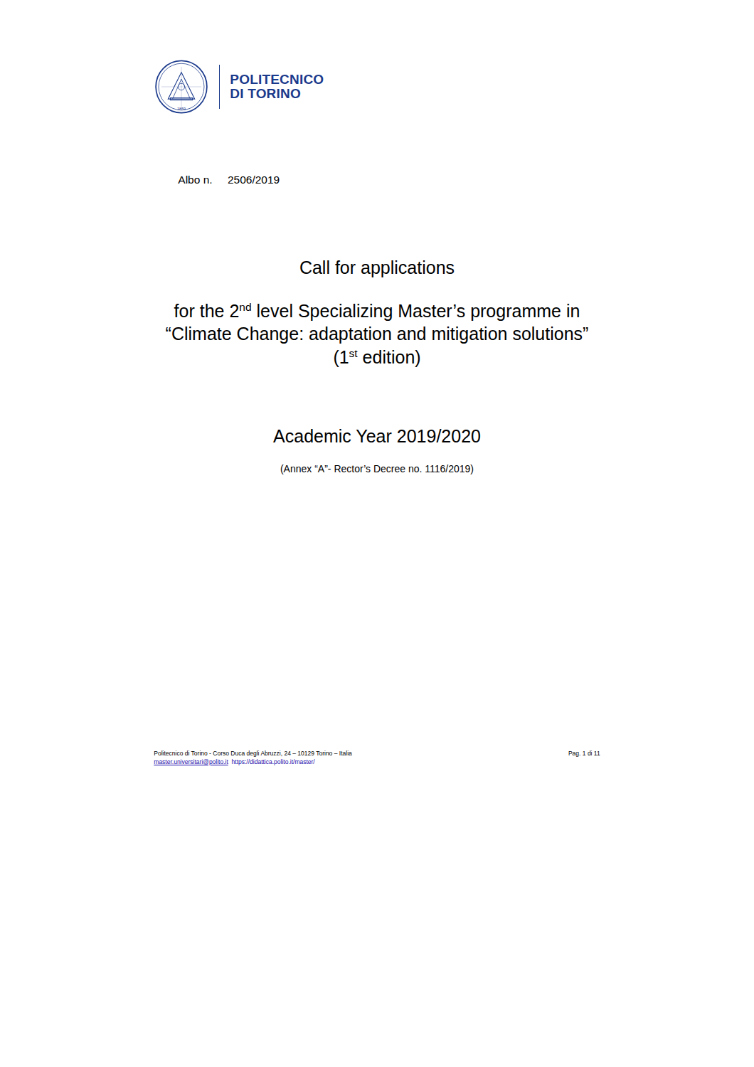1859
POLITECNICO
DI TORINO
Albo n. 2506/2019
Call for applications
for the 2nd level Specializing Master’s programme in “Climate Change: adaptation and mitigation solutions” (1st edition)
Academic Year 2019/2020
(Annex “A”- Rector’s Decree no. 1116/2019)
Politecnico di Torino - Corso Duca degli Abruzzi, 24 – 10129 Torino – Italia
master.universitari@polito.it https://didattica.polito.it/master/
Pag. 1 di 11